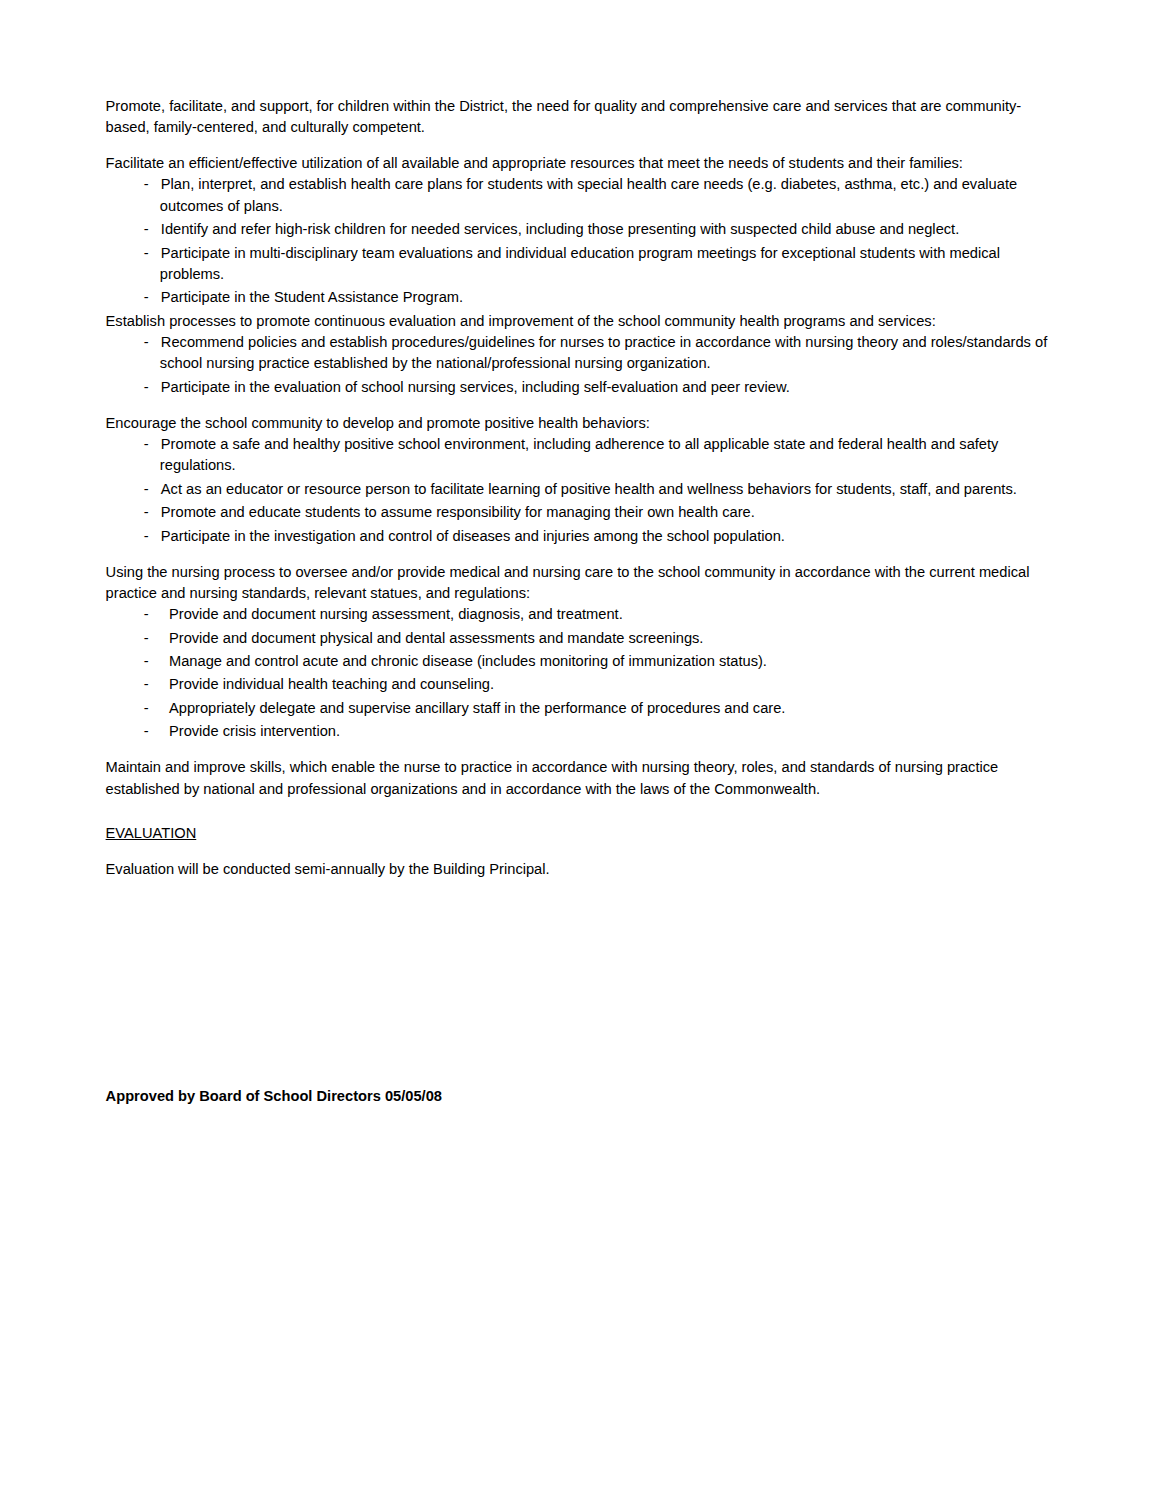Promote, facilitate, and support, for children within the District, the need for quality and comprehensive care and services that are community-based, family-centered, and culturally competent.
Facilitate an efficient/effective utilization of all available and appropriate resources that meet the needs of students and their families:
Plan, interpret, and establish health care plans for students with special health care needs (e.g. diabetes, asthma, etc.) and evaluate outcomes of plans.
Identify and refer high-risk children for needed services, including those presenting with suspected child abuse and neglect.
Participate in multi-disciplinary team evaluations and individual education program meetings for exceptional students with medical problems.
Participate in the Student Assistance Program.
Establish processes to promote continuous evaluation and improvement of the school community health programs and services:
Recommend policies and establish procedures/guidelines for nurses to practice in accordance with nursing theory and roles/standards of school nursing practice established by the national/professional nursing organization.
Participate in the evaluation of school nursing services, including self-evaluation and peer review.
Encourage the school community to develop and promote positive health behaviors:
Promote a safe and healthy positive school environment, including adherence to all applicable state and federal health and safety regulations.
Act as an educator or resource person to facilitate learning of positive health and wellness behaviors for students, staff, and parents.
Promote and educate students to assume responsibility for managing their own health care.
Participate in the investigation and control of diseases and injuries among the school population.
Using the nursing process to oversee and/or provide medical and nursing care to the school community in accordance with the current medical practice and nursing standards, relevant statues, and regulations:
Provide and document nursing assessment, diagnosis, and treatment.
Provide and document physical and dental assessments and mandate screenings.
Manage and control acute and chronic disease (includes monitoring of immunization status).
Provide individual health teaching and counseling.
Appropriately delegate and supervise ancillary staff in the performance of procedures and care.
Provide crisis intervention.
Maintain and improve skills, which enable the nurse to practice in accordance with nursing theory, roles, and standards of nursing practice established by national and professional organizations and in accordance with the laws of the Commonwealth.
EVALUATION
Evaluation will be conducted semi-annually by the Building Principal.
Approved by Board of School Directors 05/05/08